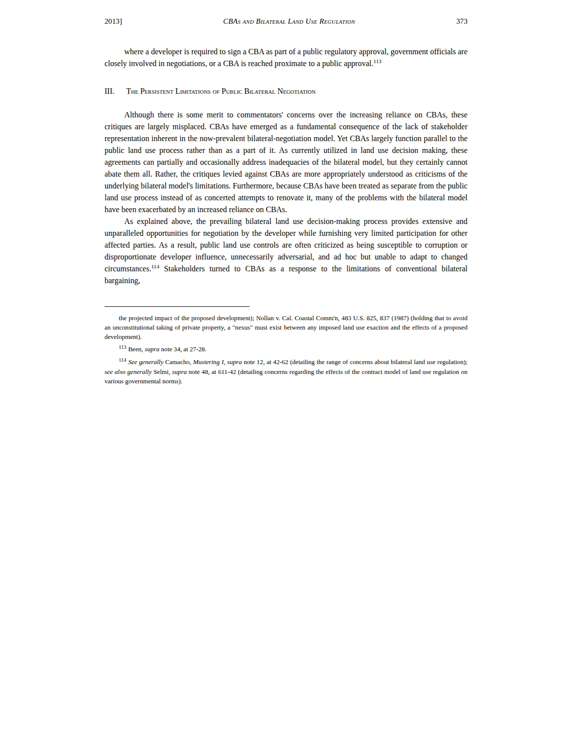2013] CBAs and Bilateral Land Use Regulation 373
where a developer is required to sign a CBA as part of a public regulatory approval, government officials are closely involved in negotiations, or a CBA is reached proximate to a public approval.113
III. The Persistent Limitations of Public Bilateral Negotiation
Although there is some merit to commentators' concerns over the increasing reliance on CBAs, these critiques are largely misplaced. CBAs have emerged as a fundamental consequence of the lack of stakeholder representation inherent in the now-prevalent bilateral-negotiation model. Yet CBAs largely function parallel to the public land use process rather than as a part of it. As currently utilized in land use decision making, these agreements can partially and occasionally address inadequacies of the bilateral model, but they certainly cannot abate them all. Rather, the critiques levied against CBAs are more appropriately understood as criticisms of the underlying bilateral model's limitations. Furthermore, because CBAs have been treated as separate from the public land use process instead of as concerted attempts to renovate it, many of the problems with the bilateral model have been exacerbated by an increased reliance on CBAs.
As explained above, the prevailing bilateral land use decision-making process provides extensive and unparalleled opportunities for negotiation by the developer while furnishing very limited participation for other affected parties. As a result, public land use controls are often criticized as being susceptible to corruption or disproportionate developer influence, unnecessarily adversarial, and ad hoc but unable to adapt to changed circumstances.114 Stakeholders turned to CBAs as a response to the limitations of conventional bilateral bargaining,
the projected impact of the proposed development); Nollan v. Cal. Coastal Comm'n, 483 U.S. 825, 837 (1987) (holding that to avoid an unconstitutional taking of private property, a "nexus" must exist between any imposed land use exaction and the effects of a proposed development).
113 Been, supra note 34, at 27-28.
114 See generally Camacho, Mustering I, supra note 12, at 42-62 (detailing the range of concerns about bilateral land use regulation); see also generally Selmi, supra note 48, at 611-42 (detailing concerns regarding the effects of the contract model of land use regulation on various governmental norms).